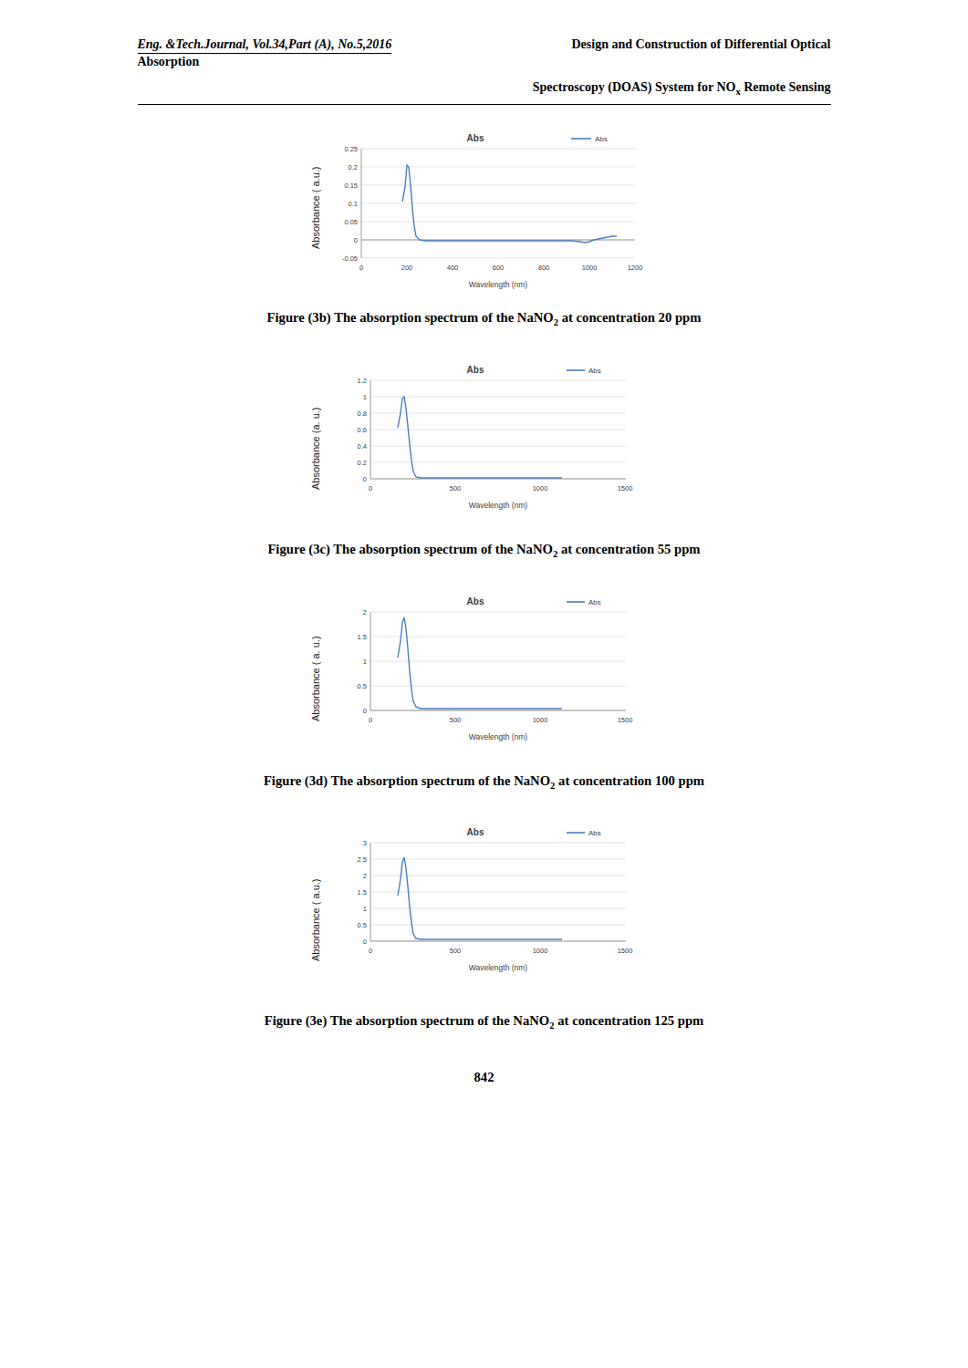Eng. &Tech.Journal, Vol.34,Part (A), No.5,2016
Design and Construction of Differential Optical
Absorption
Spectroscopy (DOAS) System for NOx Remote Sensing
Absorbance ( a.u.) 0.25 0.2 0.15 0.1 0.05 0 -0.05 0 200 400 600 800 1000 1200 Wavelength (nm) Abs Abs
Figure (3b) The absorption spectrum of the NaNO2 at concentration 20 ppm
Absorbance (a. u.) 1.2 1 0.8 0.6 0.4 0.2 0 0 500 1000 1500 Wavelength (nm) Abs Abs
Figure (3c) The absorption spectrum of the NaNO2 at concentration 55 ppm
Absorbance ( a. u.) 2 1.5 1 0.5 0 0 500 1000 1500 Wavelength (nm) Abs Abs
Figure (3d) The absorption spectrum of the NaNO2 at concentration 100 ppm
Absorbance ( a.u.) 3 2.5 2 1.5 1 0.5 0 0 500 1000 1500 Wavelength (nm) Abs Abs
Figure (3e) The absorption spectrum of the NaNO2 at concentration 125 ppm
842